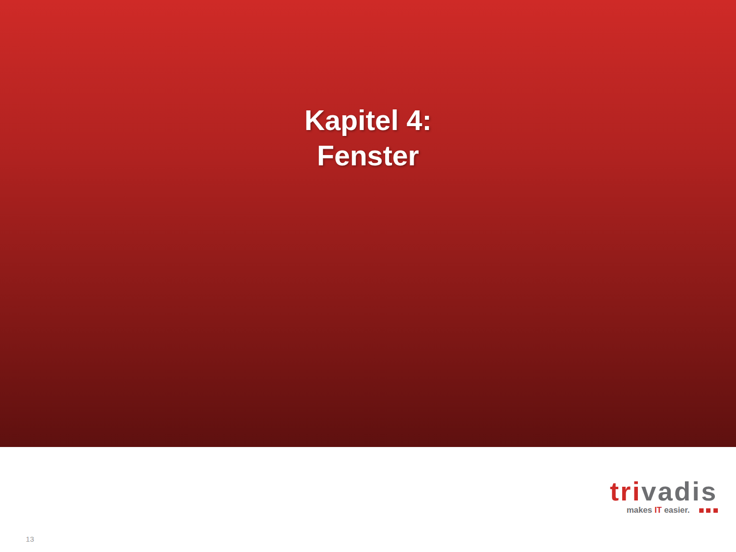Kapitel 4:Fenster
13
trivadis
makes IT easier.